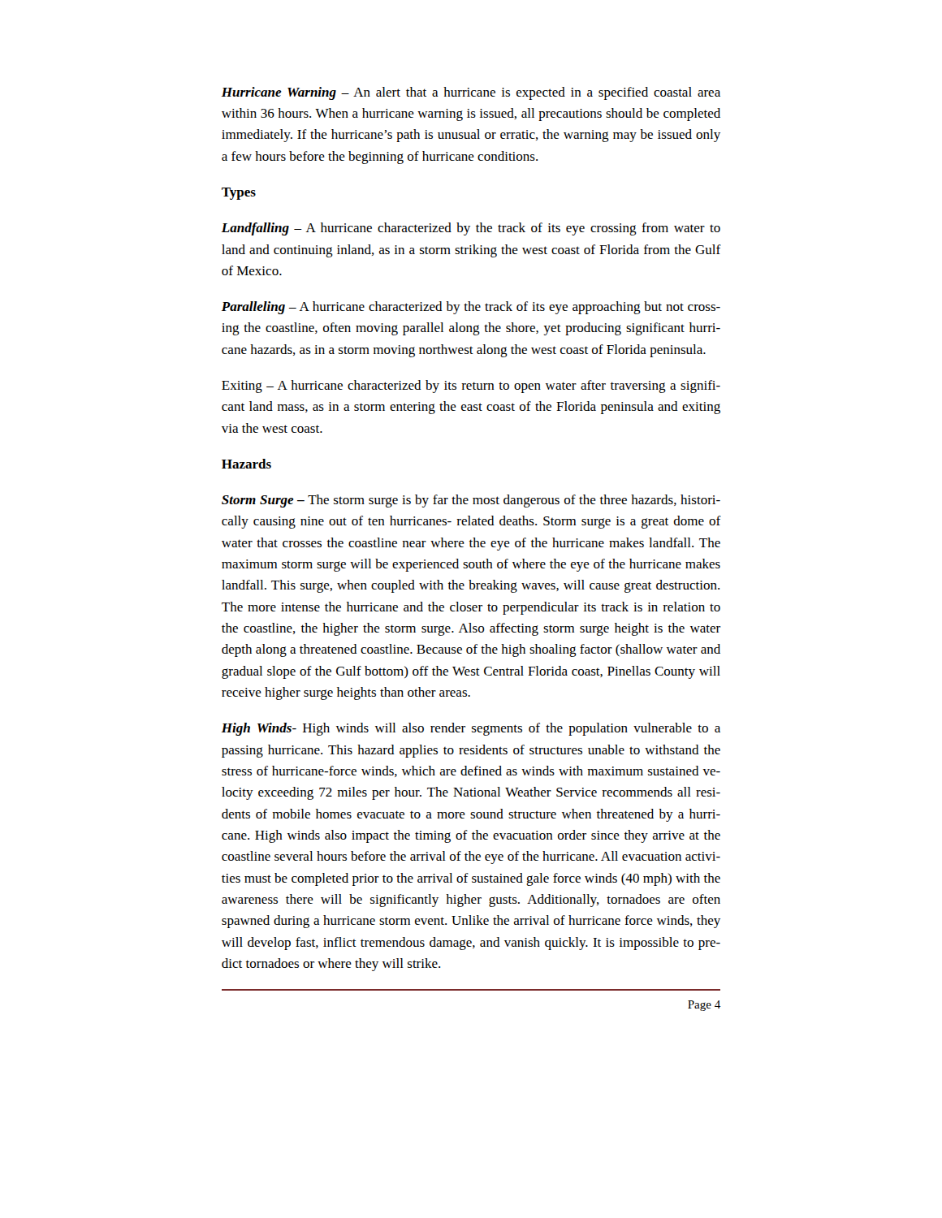Hurricane Warning – An alert that a hurricane is expected in a specified coastal area within 36 hours. When a hurricane warning is issued, all precautions should be completed immediately. If the hurricane’s path is unusual or erratic, the warning may be issued only a few hours before the beginning of hurricane conditions.
Types
Landfalling – A hurricane characterized by the track of its eye crossing from water to land and continuing inland, as in a storm striking the west coast of Florida from the Gulf of Mexico.
Paralleling – A hurricane characterized by the track of its eye approaching but not crossing the coastline, often moving parallel along the shore, yet producing significant hurricane hazards, as in a storm moving northwest along the west coast of Florida peninsula.
Exiting – A hurricane characterized by its return to open water after traversing a significant land mass, as in a storm entering the east coast of the Florida peninsula and exiting via the west coast.
Hazards
Storm Surge – The storm surge is by far the most dangerous of the three hazards, historically causing nine out of ten hurricanes- related deaths. Storm surge is a great dome of water that crosses the coastline near where the eye of the hurricane makes landfall. The maximum storm surge will be experienced south of where the eye of the hurricane makes landfall. This surge, when coupled with the breaking waves, will cause great destruction. The more intense the hurricane and the closer to perpendicular its track is in relation to the coastline, the higher the storm surge. Also affecting storm surge height is the water depth along a threatened coastline. Because of the high shoaling factor (shallow water and gradual slope of the Gulf bottom) off the West Central Florida coast, Pinellas County will receive higher surge heights than other areas.
High Winds- High winds will also render segments of the population vulnerable to a passing hurricane. This hazard applies to residents of structures unable to withstand the stress of hurricane-force winds, which are defined as winds with maximum sustained velocity exceeding 72 miles per hour. The National Weather Service recommends all residents of mobile homes evacuate to a more sound structure when threatened by a hurricane. High winds also impact the timing of the evacuation order since they arrive at the coastline several hours before the arrival of the eye of the hurricane. All evacuation activities must be completed prior to the arrival of sustained gale force winds (40 mph) with the awareness there will be significantly higher gusts. Additionally, tornadoes are often spawned during a hurricane storm event. Unlike the arrival of hurricane force winds, they will develop fast, inflict tremendous damage, and vanish quickly. It is impossible to predict tornadoes or where they will strike.
Page 4